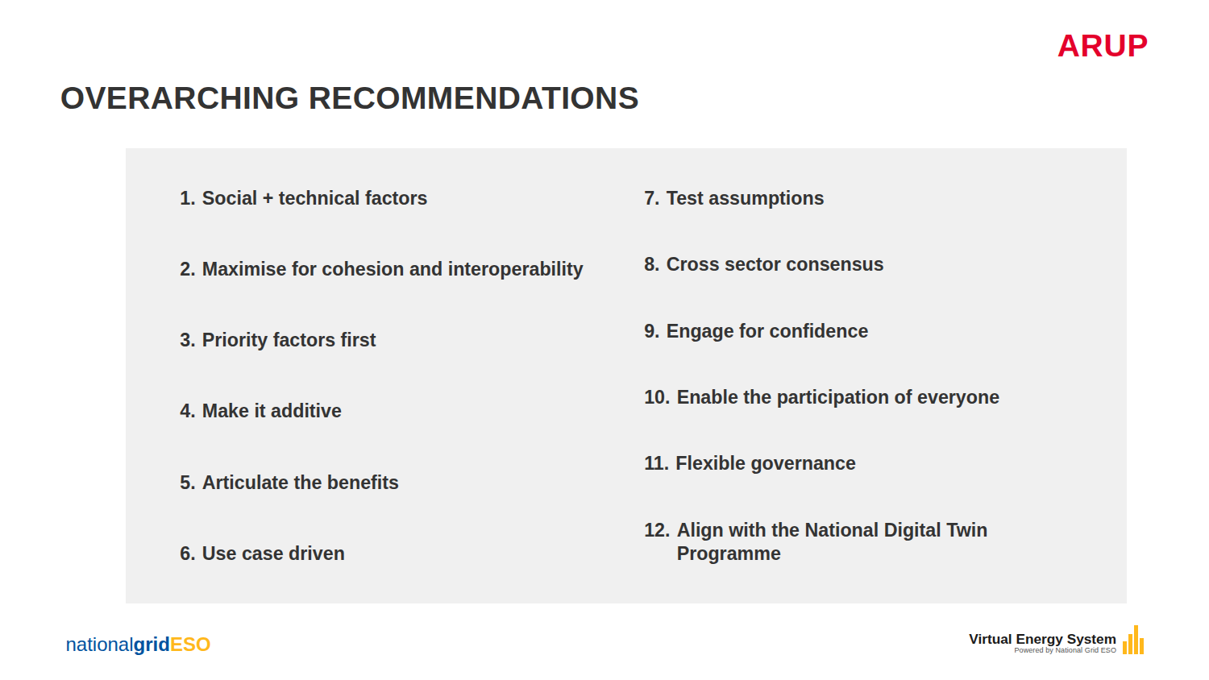ARUP
OVERARCHING RECOMMENDATIONS
1. Social + technical factors
2. Maximise for cohesion and interoperability
3. Priority factors first
4. Make it additive
5. Articulate the benefits
6. Use case driven
7. Test assumptions
8. Cross sector consensus
9. Engage for confidence
10. Enable the participation of everyone
11. Flexible governance
12. Align with the National Digital Twin Programme
national grid ESO
Virtual Energy System
Powered by National Grid ESO